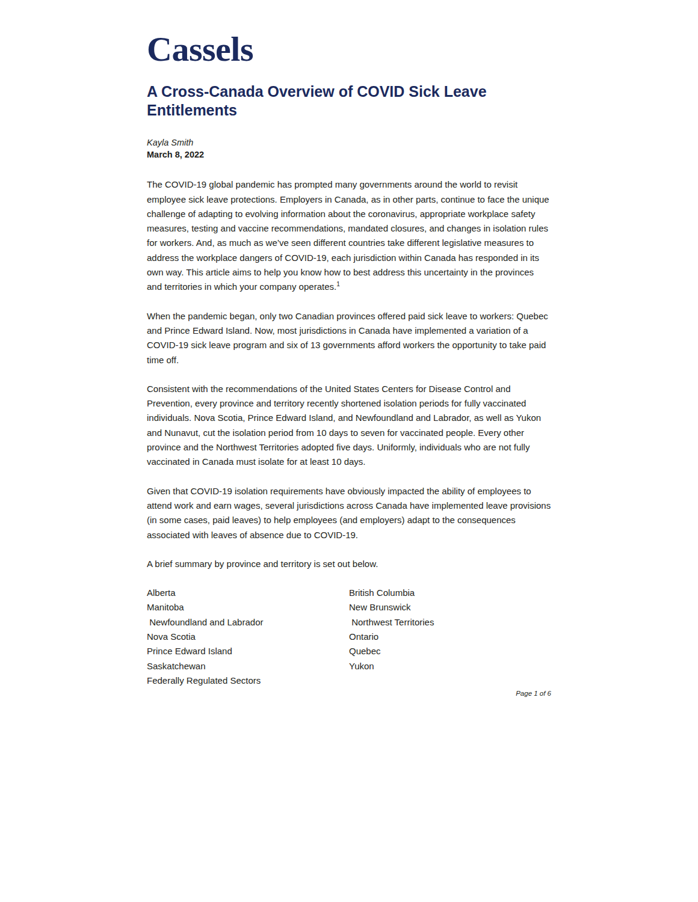Cassels
A Cross-Canada Overview of COVID Sick Leave Entitlements
Kayla Smith
March 8, 2022
The COVID-19 global pandemic has prompted many governments around the world to revisit employee sick leave protections. Employers in Canada, as in other parts, continue to face the unique challenge of adapting to evolving information about the coronavirus, appropriate workplace safety measures, testing and vaccine recommendations, mandated closures, and changes in isolation rules for workers. And, as much as we’ve seen different countries take different legislative measures to address the workplace dangers of COVID-19, each jurisdiction within Canada has responded in its own way. This article aims to help you know how to best address this uncertainty in the provinces and territories in which your company operates.1
When the pandemic began, only two Canadian provinces offered paid sick leave to workers: Quebec and Prince Edward Island. Now, most jurisdictions in Canada have implemented a variation of a COVID-19 sick leave program and six of 13 governments afford workers the opportunity to take paid time off.
Consistent with the recommendations of the United States Centers for Disease Control and Prevention, every province and territory recently shortened isolation periods for fully vaccinated individuals. Nova Scotia, Prince Edward Island, and Newfoundland and Labrador, as well as Yukon and Nunavut, cut the isolation period from 10 days to seven for vaccinated people. Every other province and the Northwest Territories adopted five days. Uniformly, individuals who are not fully vaccinated in Canada must isolate for at least 10 days.
Given that COVID-19 isolation requirements have obviously impacted the ability of employees to attend work and earn wages, several jurisdictions across Canada have implemented leave provisions (in some cases, paid leaves) to help employees (and employers) adapt to the consequences associated with leaves of absence due to COVID-19.
A brief summary by province and territory is set out below.
| Alberta | British Columbia |
| Manitoba | New Brunswick |
| Newfoundland and Labrador | Northwest Territories |
| Nova Scotia | Ontario |
| Prince Edward Island | Quebec |
| Saskatchewan | Yukon |
| Federally Regulated Sectors | |
Page 1 of 6